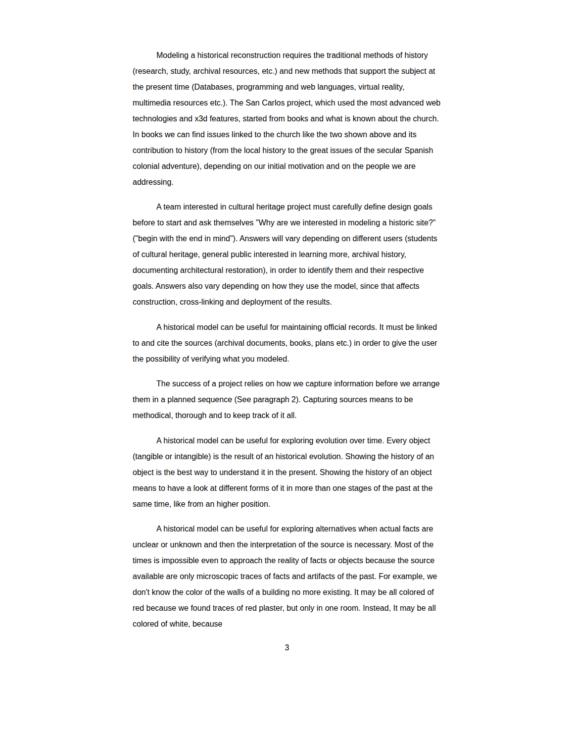Modeling a historical reconstruction requires the traditional methods of history (research, study, archival resources, etc.) and new methods that support the subject at the present time (Databases, programming and web languages, virtual reality, multimedia resources etc.). The San Carlos project, which used the most advanced web technologies and x3d features, started from books and what is known about the church. In books we can find issues linked to the church like the two shown above and its contribution to history (from the local history to the great issues of the secular Spanish colonial adventure), depending on our initial motivation and on the people we are addressing.
A team interested in cultural heritage project must carefully define design goals before to start and ask themselves "Why are we interested in modeling a historic site?" ("begin with the end in mind"). Answers will vary depending on different users (students of cultural heritage, general public interested in learning more, archival history, documenting architectural restoration), in order to identify them and their respective goals. Answers also vary depending on how they use the model, since that affects construction, cross-linking and deployment of the results.
A historical model can be useful for maintaining official records. It must be linked to and cite the sources (archival documents, books, plans etc.) in order to give the user the possibility of verifying what you modeled.
The success of a project relies on how we capture information before we arrange them in a planned sequence (See paragraph 2). Capturing sources means to be methodical, thorough and to keep track of it all.
A historical model can be useful for exploring evolution over time. Every object (tangible or intangible) is the result of an historical evolution. Showing the history of an object is the best way to understand it in the present. Showing the history of an object means to have a look at different forms of it in more than one stages of the past at the same time, like from an higher position.
A historical model can be useful for exploring alternatives when actual facts are unclear or unknown and then the interpretation of the source is necessary. Most of the times is impossible even to approach the reality of facts or objects because the source available are only microscopic traces of facts and artifacts of the past. For example, we don't know the color of the walls of a building no more existing. It may be all colored of red because we found traces of red plaster, but only in one room. Instead, It may be all colored of white, because
3